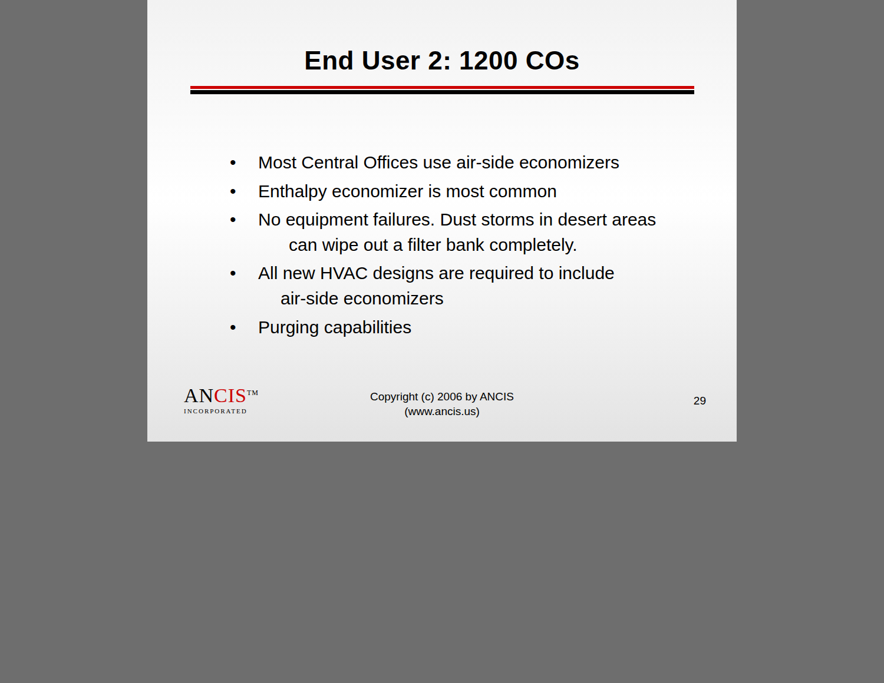End User 2: 1200 COs
Most Central Offices use air-side economizers
Enthalpy economizer is most common
No equipment failures. Dust storms in desert areas can wipe out a filter bank completely.
All new HVAC designs are required to include air-side economizers
Purging capabilities
AN CIS TM
INCORPORATED
Copyright (c) 2006 by ANCIS
(www.ancis.us)
29